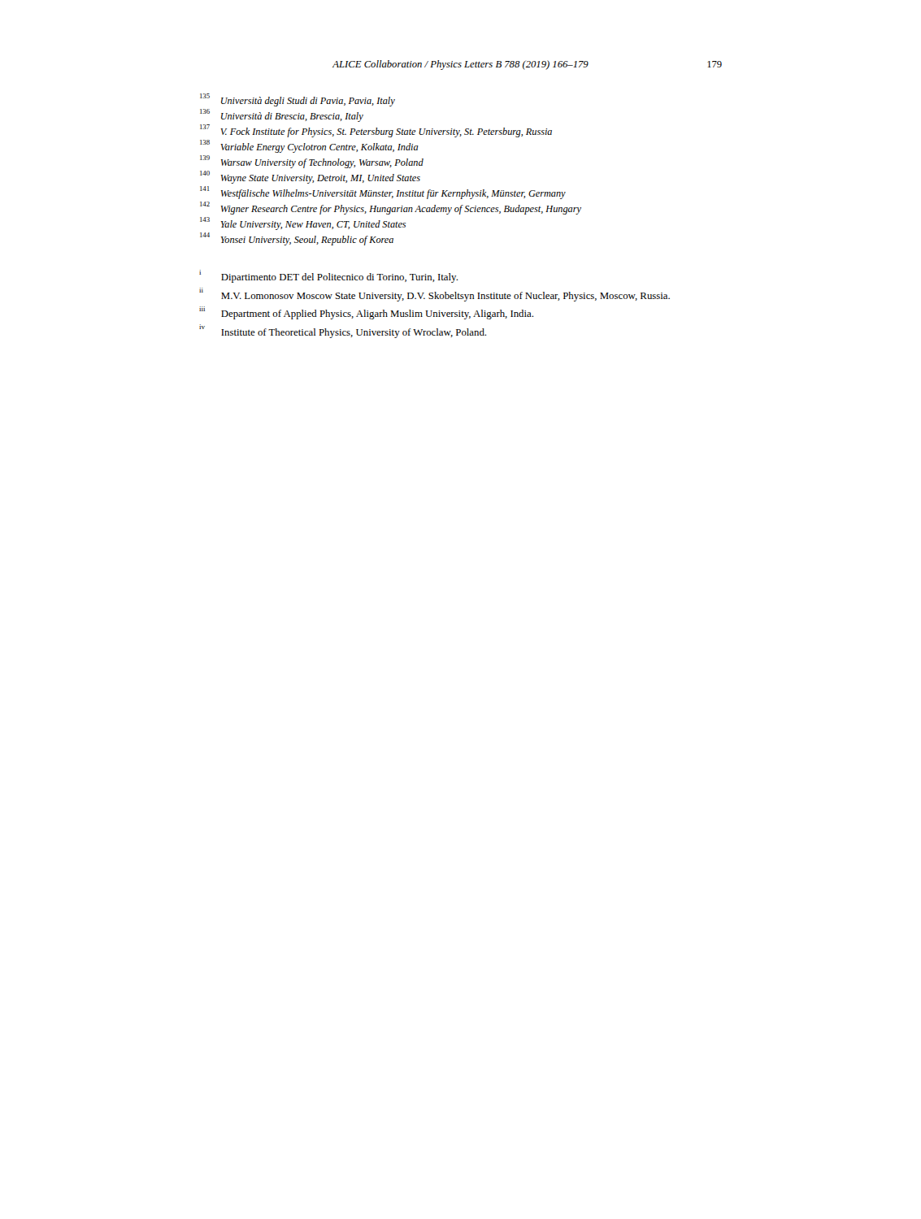ALICE Collaboration / Physics Letters B 788 (2019) 166–179 179
Università degli Studi di Pavia, Pavia, Italy
Università di Brescia, Brescia, Italy
V. Fock Institute for Physics, St. Petersburg State University, St. Petersburg, Russia
Variable Energy Cyclotron Centre, Kolkata, India
Warsaw University of Technology, Warsaw, Poland
Wayne State University, Detroit, MI, United States
Westfälische Wilhelms-Universität Münster, Institut für Kernphysik, Münster, Germany
Wigner Research Centre for Physics, Hungarian Academy of Sciences, Budapest, Hungary
Yale University, New Haven, CT, United States
Yonsei University, Seoul, Republic of Korea
Dipartimento DET del Politecnico di Torino, Turin, Italy.
M.V. Lomonosov Moscow State University, D.V. Skobeltsyn Institute of Nuclear, Physics, Moscow, Russia.
Department of Applied Physics, Aligarh Muslim University, Aligarh, India.
Institute of Theoretical Physics, University of Wroclaw, Poland.